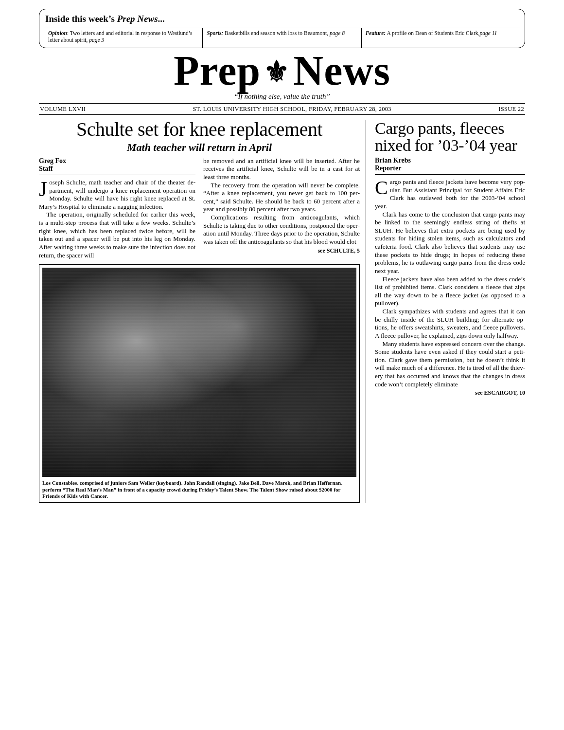Inside this week’s Prep News...
Opinion: Two letters and and editorial in response to Westlund’s letter about spirit, page 3
Sports: Basketbills end season with loss to Beaumont, page 8
Feature: A profile on Dean of Students Eric Clark,page 11
Prep⚜News
“If nothing else, value the truth”
VOLUME LXVII ST. LOUIS UNIVERSITY HIGH SCHOOL, FRIDAY, FEBRUARY 28, 2003 ISSUE 22
Schulte set for knee replacement
Math teacher will return in April
Greg Fox Staff
Joseph Schulte, math teacher and chair of the theater department, will undergo a knee replacement operation on Monday. Schulte will have his right knee replaced at St. Mary’s Hospital to eliminate a nagging infection.
The operation, originally scheduled for earlier this week, is a multi-step process that will take a few weeks. Schulte’s right knee, which has been replaced twice before, will be taken out and a spacer will be put into his leg on Monday. After waiting three weeks to make sure the infection does not return, the spacer will
be removed and an artificial knee will be inserted. After he receives the artificial knee, Schulte will be in a cast for at least three months.
The recovery from the operation will never be complete. “After a knee replacement, you never get back to 100 percent,” said Schulte. He should be back to 60 percent after a year and possibly 80 percent after two years.
Complications resulting from anticoagulants, which Schulte is taking due to other conditions, postponed the operation until Monday. Three days prior to the operation, Schulte was taken off the anticoagulants so that his blood would clot
see SCHULTE, 5
Los Constables, comprised of juniors Sam Weller (keyboard), John Randall (singing), Jake Bell, Dave Marek, and Brian Heffernan, perform “The Real Man’s Man” in front of a capacity crowd during Friday’s Talent Show. The Talent Show raised about $2000 for Friends of Kids with Cancer.
Cargo pants, fleeces nixed for ’03-’04 year
Brian Krebs Reporter
Cargo pants and fleece jackets have become very popular. But Assistant Principal for Student Affairs Eric Clark has outlawed both for the 2003-’04 school year.
Clark has come to the conclusion that cargo pants may be linked to the seemingly endless string of thefts at SLUH. He believes that extra pockets are being used by students for hiding stolen items, such as calculators and cafeteria food. Clark also believes that students may use these pockets to hide drugs; in hopes of reducing these problems, he is outlawing cargo pants from the dress code next year.
Fleece jackets have also been added to the dress code’s list of prohibited items. Clark considers a fleece that zips all the way down to be a fleece jacket (as opposed to a pullover).
Clark sympathizes with students and agrees that it can be chilly inside of the SLUH building; for alternate options, he offers sweatshirts, sweaters, and fleece pullovers. A fleece pullover, he explained, zips down only halfway.
Many students have expressed concern over the change. Some students have even asked if they could start a petition. Clark gave them permission, but he doesn’t think it will make much of a difference. He is tired of all the thievery that has occurred and knows that the changes in dress code won’t completely eliminate
see ESCARGOT, 10